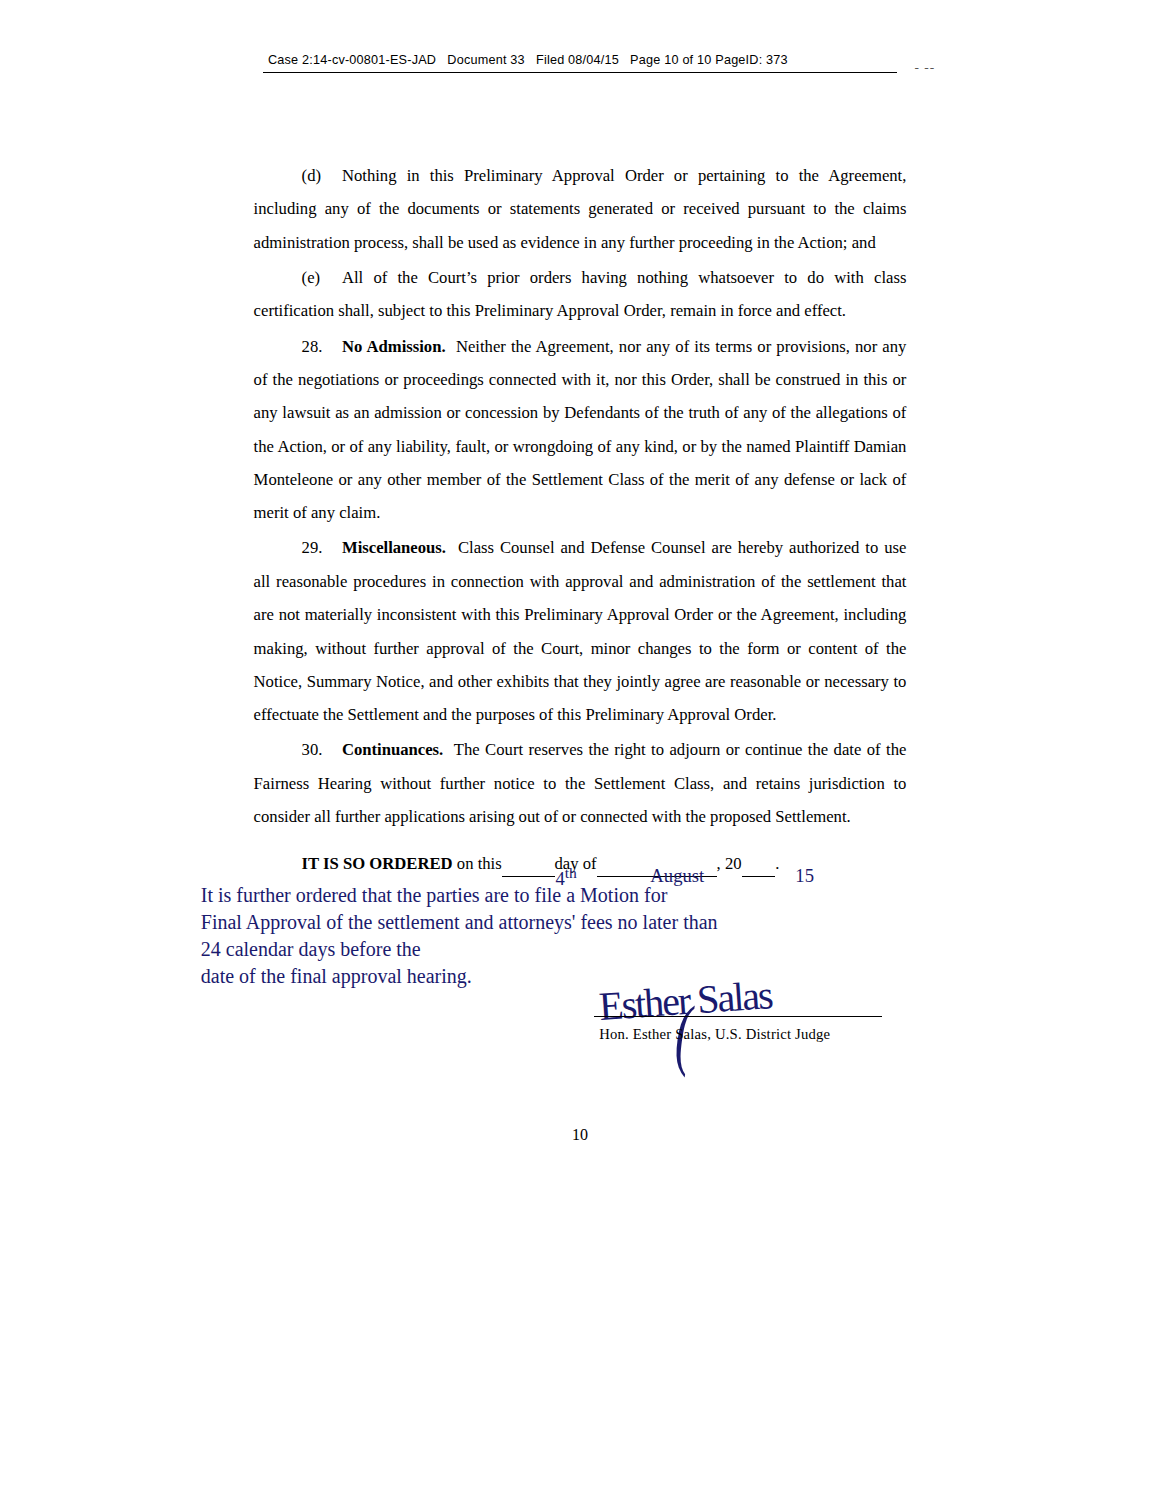Case 2:14-cv-00801-ES-JAD Document 33 Filed 08/04/15 Page 10 of 10 PageID: 373
- --
(d) Nothing in this Preliminary Approval Order or pertaining to the Agreement, including any of the documents or statements generated or received pursuant to the claims administration process, shall be used as evidence in any further proceeding in the Action; and
(e) All of the Court’s prior orders having nothing whatsoever to do with class certification shall, subject to this Preliminary Approval Order, remain in force and effect.
28. No Admission. Neither the Agreement, nor any of its terms or provisions, nor any of the negotiations or proceedings connected with it, nor this Order, shall be construed in this or any lawsuit as an admission or concession by Defendants of the truth of any of the allegations of the Action, or of any liability, fault, or wrongdoing of any kind, or by the named Plaintiff Damian Monteleone or any other member of the Settlement Class of the merit of any defense or lack of merit of any claim.
29. Miscellaneous. Class Counsel and Defense Counsel are hereby authorized to use all reasonable procedures in connection with approval and administration of the settlement that are not materially inconsistent with this Preliminary Approval Order or the Agreement, including making, without further approval of the Court, minor changes to the form or content of the Notice, Summary Notice, and other exhibits that they jointly agree are reasonable or necessary to effectuate the Settlement and the purposes of this Preliminary Approval Order.
30. Continuances. The Court reserves the right to adjourn or continue the date of the Fairness Hearing without further notice to the Settlement Class, and retains jurisdiction to consider all further applications arising out of or connected with the proposed Settlement.
IT IS SO ORDERED on this4thday ofAugust, 2015.
It is further ordered that the parties are to file a Motion for
Final Approval of the settlement and attorneys' fees no later than
24 calendar days before the
date of the final approval hearing.
Esther Salas
(
Hon. Esther Salas, U.S. District Judge
10